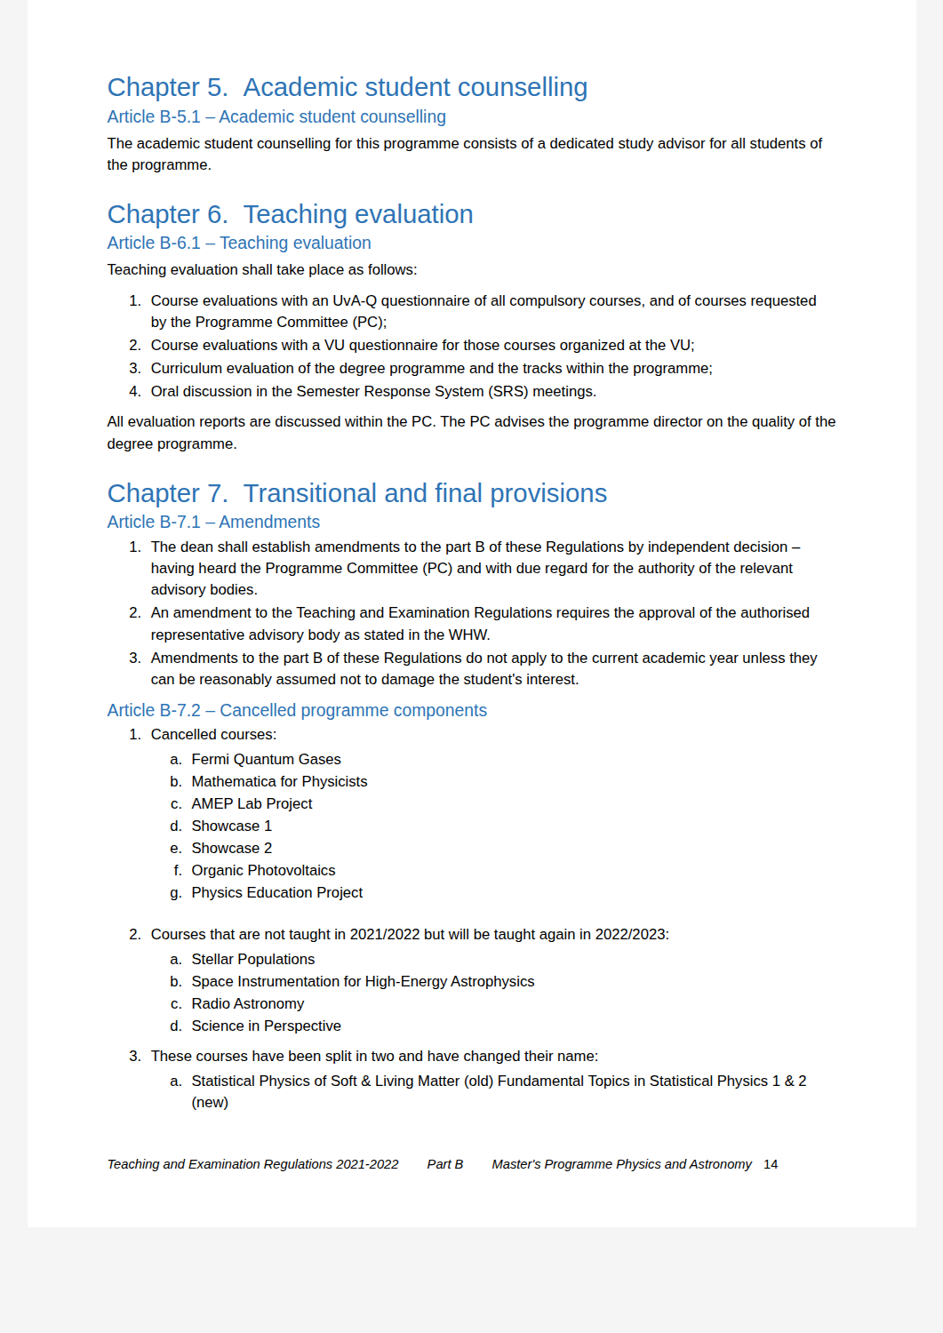Chapter 5. Academic student counselling
Article B-5.1 – Academic student counselling
The academic student counselling for this programme consists of a dedicated study advisor for all students of the programme.
Chapter 6. Teaching evaluation
Article B-6.1 – Teaching evaluation
Teaching evaluation shall take place as follows:
Course evaluations with an UvA-Q questionnaire of all compulsory courses, and of courses requested by the Programme Committee (PC);
Course evaluations with a VU questionnaire for those courses organized at the VU;
Curriculum evaluation of the degree programme and the tracks within the programme;
Oral discussion in the Semester Response System (SRS) meetings.
All evaluation reports are discussed within the PC. The PC advises the programme director on the quality of the degree programme.
Chapter 7. Transitional and final provisions
Article B-7.1 – Amendments
The dean shall establish amendments to the part B of these Regulations by independent decision – having heard the Programme Committee (PC) and with due regard for the authority of the relevant advisory bodies.
An amendment to the Teaching and Examination Regulations requires the approval of the authorised representative advisory body as stated in the WHW.
Amendments to the part B of these Regulations do not apply to the current academic year unless they can be reasonably assumed not to damage the student's interest.
Article B-7.2 – Cancelled programme components
Cancelled courses:
Fermi Quantum Gases
Mathematica for Physicists
AMEP Lab Project
Showcase 1
Showcase 2
Organic Photovoltaics
Physics Education Project
Courses that are not taught in 2021/2022 but will be taught again in 2022/2023:
Stellar Populations
Space Instrumentation for High-Energy Astrophysics
Radio Astronomy
Science in Perspective
These courses have been split in two and have changed their name:
Statistical Physics of Soft & Living Matter (old) Fundamental Topics in Statistical Physics 1 & 2 (new)
Teaching and Examination Regulations 2021-2022 Part B Master's Programme Physics and Astronomy 14